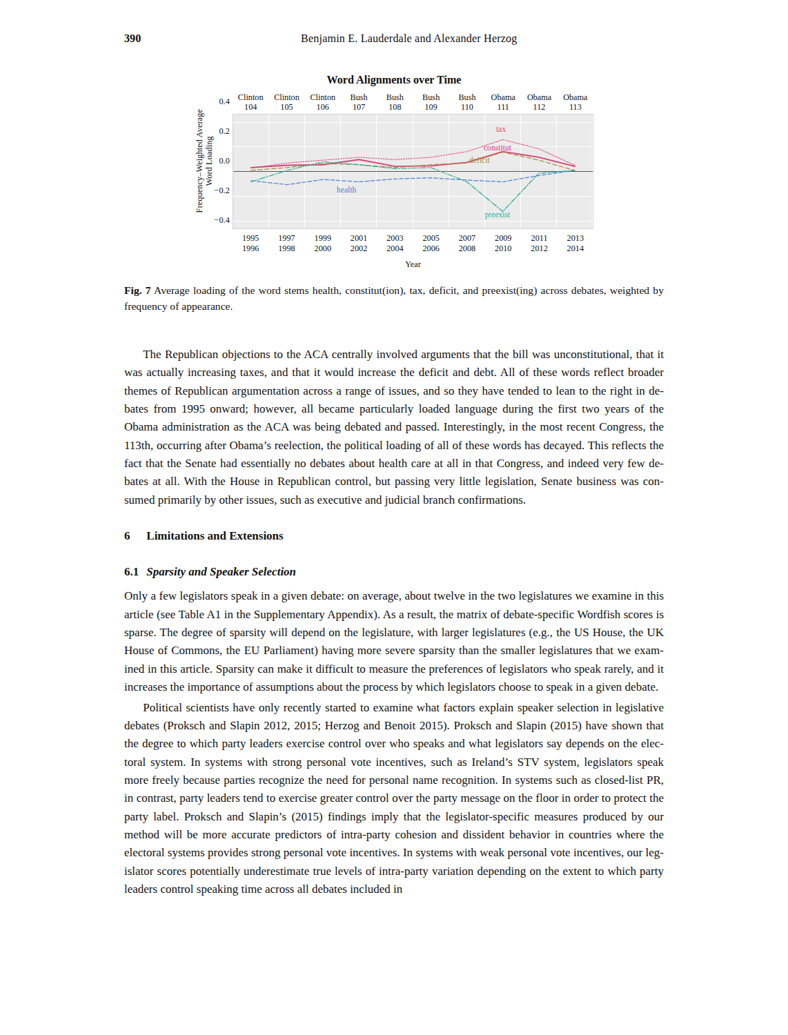390 Benjamin E. Lauderdale and Alexander Herzog
Word Alignments over Time
Frequency–Weighted Average
Word Loading
0.4 0.2 0.0 −0.2 −0.4
Clinton 104
Clinton 105
Clinton 106
Bush 107
Bush 108
Bush 109
Bush 110
Obama 111
Obama 112
Obama 113
tax constitut deficit health preexist
19951996
19971998
19992000
20012002
20032004
20052006
20072008
20092010
20112012
20132014
Year
Fig. 7 Average loading of the word stems health, constitut(ion), tax, deficit, and preexist(ing) across debates, weighted by frequency of appearance.
The Republican objections to the ACA centrally involved arguments that the bill was unconstitutional, that it was actually increasing taxes, and that it would increase the deficit and debt. All of these words reflect broader themes of Republican argumentation across a range of issues, and so they have tended to lean to the right in debates from 1995 onward; however, all became particularly loaded language during the first two years of the Obama administration as the ACA was being debated and passed. Interestingly, in the most recent Congress, the 113th, occurring after Obama’s reelection, the political loading of all of these words has decayed. This reflects the fact that the Senate had essentially no debates about health care at all in that Congress, and indeed very few debates at all. With the House in Republican control, but passing very little legislation, Senate business was consumed primarily by other issues, such as executive and judicial branch confirmations.
6 Limitations and Extensions
6.1 Sparsity and Speaker Selection
Only a few legislators speak in a given debate: on average, about twelve in the two legislatures we examine in this article (see Table A1 in the Supplementary Appendix). As a result, the matrix of debate-specific Wordfish scores is sparse. The degree of sparsity will depend on the legislature, with larger legislatures (e.g., the US House, the UK House of Commons, the EU Parliament) having more severe sparsity than the smaller legislatures that we examined in this article. Sparsity can make it difficult to measure the preferences of legislators who speak rarely, and it increases the importance of assumptions about the process by which legislators choose to speak in a given debate.
Political scientists have only recently started to examine what factors explain speaker selection in legislative debates (Proksch and Slapin 2012, 2015; Herzog and Benoit 2015). Proksch and Slapin (2015) have shown that the degree to which party leaders exercise control over who speaks and what legislators say depends on the electoral system. In systems with strong personal vote incentives, such as Ireland’s STV system, legislators speak more freely because parties recognize the need for personal name recognition. In systems such as closed-list PR, in contrast, party leaders tend to exercise greater control over the party message on the floor in order to protect the party label. Proksch and Slapin’s (2015) findings imply that the legislator-specific measures produced by our method will be more accurate predictors of intra-party cohesion and dissident behavior in countries where the electoral systems provides strong personal vote incentives. In systems with weak personal vote incentives, our legislator scores potentially underestimate true levels of intra-party variation depending on the extent to which party leaders control speaking time across all debates included in